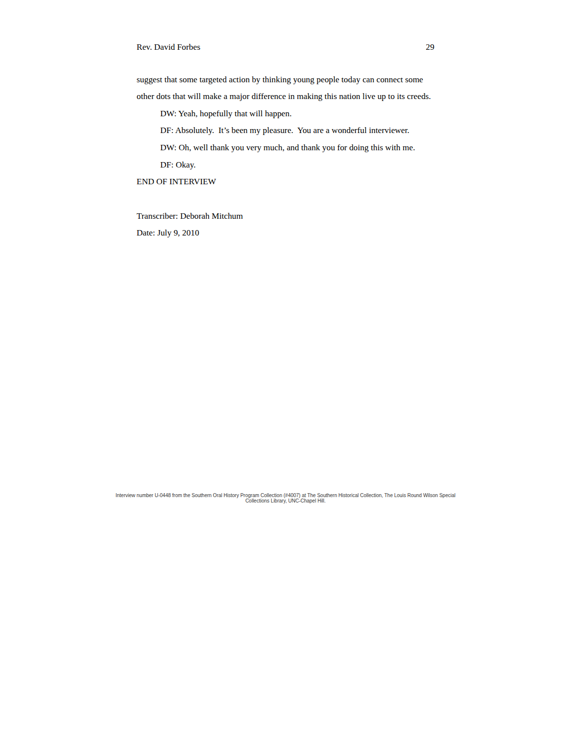Rev. David Forbes 29
suggest that some targeted action by thinking young people today can connect some other dots that will make a major difference in making this nation live up to its creeds.
DW: Yeah, hopefully that will happen.
DF: Absolutely. It’s been my pleasure. You are a wonderful interviewer.
DW: Oh, well thank you very much, and thank you for doing this with me.
DF: Okay.
END OF INTERVIEW
Transcriber: Deborah Mitchum
Date: July 9, 2010
Interview number U-0448 from the Southern Oral History Program Collection (#4007) at The Southern Historical Collection, The Louis Round Wilson Special Collections Library, UNC-Chapel Hill.